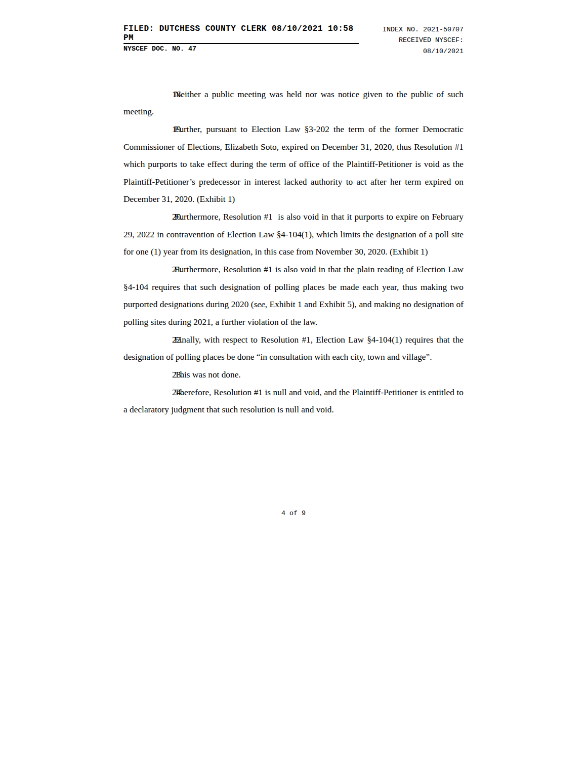FILED: DUTCHESS COUNTY CLERK 08/10/2021 10:58 PM
NYSCEF DOC. NO. 47
INDEX NO. 2021-50707
RECEIVED NYSCEF: 08/10/2021
18. Neither a public meeting was held nor was notice given to the public of such meeting.
19. Further, pursuant to Election Law §3-202 the term of the former Democratic Commissioner of Elections, Elizabeth Soto, expired on December 31, 2020, thus Resolution #1 which purports to take effect during the term of office of the Plaintiff-Petitioner is void as the Plaintiff-Petitioner’s predecessor in interest lacked authority to act after her term expired on December 31, 2020. (Exhibit 1)
20. Furthermore, Resolution #1 is also void in that it purports to expire on February 29, 2022 in contravention of Election Law §4-104(1), which limits the designation of a poll site for one (1) year from its designation, in this case from November 30, 2020. (Exhibit 1)
21. Furthermore, Resolution #1 is also void in that the plain reading of Election Law §4-104 requires that such designation of polling places be made each year, thus making two purported designations during 2020 (see, Exhibit 1 and Exhibit 5), and making no designation of polling sites during 2021, a further violation of the law.
22. Finally, with respect to Resolution #1, Election Law §4-104(1) requires that the designation of polling places be done “in consultation with each city, town and village”.
23. This was not done.
24. Therefore, Resolution #1 is null and void, and the Plaintiff-Petitioner is entitled to a declaratory judgment that such resolution is null and void.
4 of 9